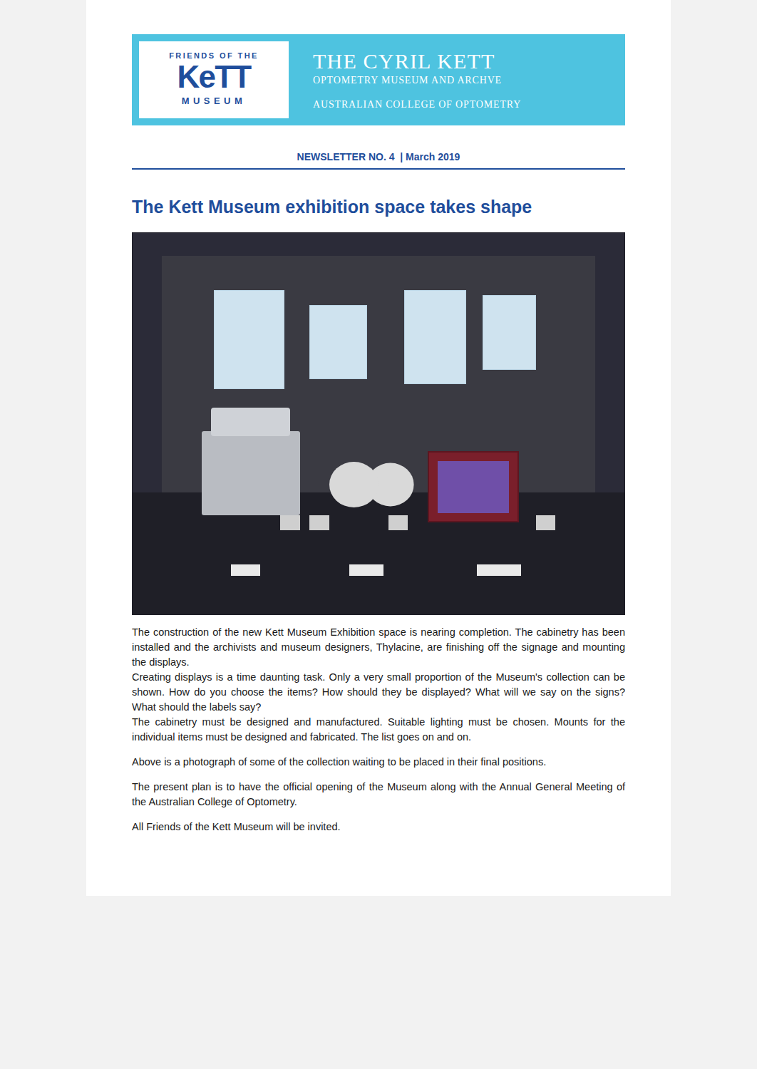FRIENDS OF THE
KeTT
MUSEUM
THE CYRIL KETT
OPTOMETRY MUSEUM AND ARCHVE
AUSTRALIAN COLLEGE OF OPTOMETRY
NEWSLETTER NO. 4 | March 2019
The Kett Museum exhibition space takes shape
Items from the Kett Museum collection in the new exhibition cabinetry.
The construction of the new Kett Museum Exhibition space is nearing completion. The cabinetry has been installed and the archivists and museum designers, Thylacine, are finishing off the signage and mounting the displays.
Creating displays is a time daunting task. Only a very small proportion of the Museum's collection can be shown. How do you choose the items? How should they be displayed? What will we say on the signs? What should the labels say?
The cabinetry must be designed and manufactured. Suitable lighting must be chosen. Mounts for the individual items must be designed and fabricated. The list goes on and on.
Above is a photograph of some of the collection waiting to be placed in their final positions.
The present plan is to have the official opening of the Museum along with the Annual General Meeting of the Australian College of Optometry.
All Friends of the Kett Museum will be invited.